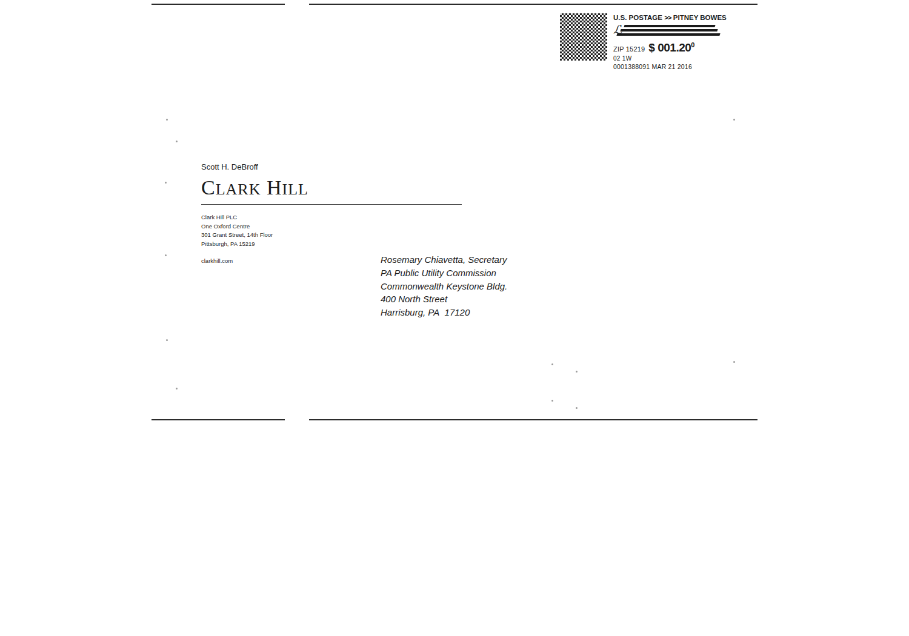U.S. POSTAGE >> PITNEY BOWES
ℒ
ZIP 15219 $ 001.200
02 1W
0001388091 MAR 21 2016
Scott H. DeBroff
CLARK HILL
Clark Hill PLC
One Oxford Centre
301 Grant Street, 14th Floor
Pittsburgh, PA 15219
clarkhill.com
Rosemary Chiavetta, Secretary
PA Public Utility Commission
Commonwealth Keystone Bldg.
400 North Street
Harrisburg, PA 17120